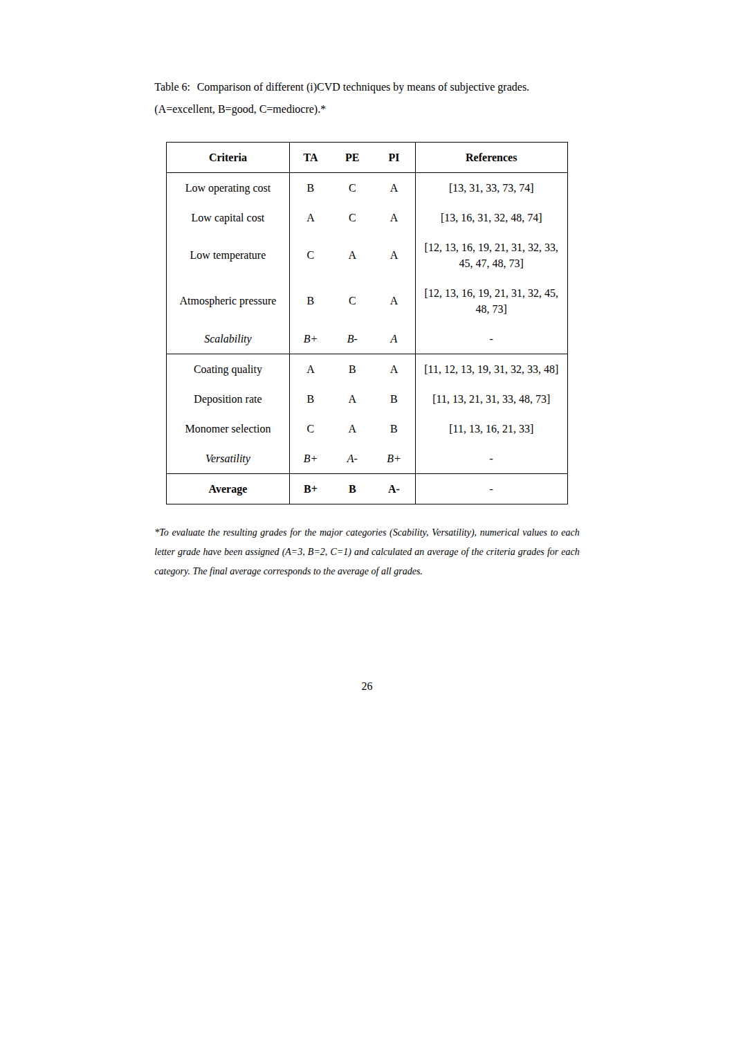Table 6: Comparison of different (i)CVD techniques by means of subjective grades.(A=excellent, B=good, C=mediocre).*
| Criteria | TA | PE | PI | References |
| --- | --- | --- | --- | --- |
| Low operating cost | B | C | A | [13, 31, 33, 73, 74] |
| Low capital cost | A | C | A | [13, 16, 31, 32, 48, 74] |
| Low temperature | C | A | A | [12, 13, 16, 19, 21, 31, 32, 33, 45, 47, 48, 73] |
| Atmospheric pressure | B | C | A | [12, 13, 16, 19, 21, 31, 32, 45, 48, 73] |
| Scalability | B+ | B- | A | - |
| Coating quality | A | B | A | [11, 12, 13, 19, 31, 32, 33, 48] |
| Deposition rate | B | A | B | [11, 13, 21, 31, 33, 48, 73] |
| Monomer selection | C | A | B | [11, 13, 16, 21, 33] |
| Versatility | B+ | A- | B+ | - |
| Average | B+ | B | A- | - |
*To evaluate the resulting grades for the major categories (Scability, Versatility), numerical values to each letter grade have been assigned (A=3, B=2, C=1) and calculated an average of the criteria grades for each category. The final average corresponds to the average of all grades.
26